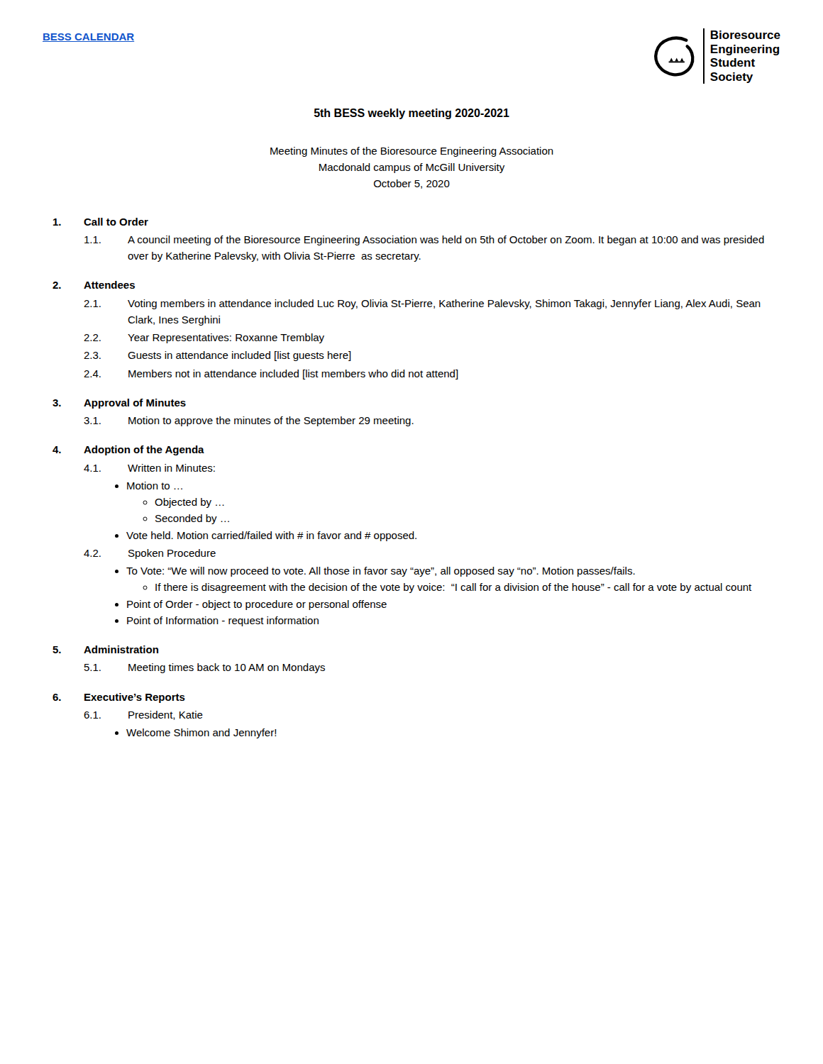BESS CALENDAR
Bioresource
Engineering
Student
Society
5th BESS weekly meeting 2020-2021
Meeting Minutes of the Bioresource Engineering Association
Macdonald campus of McGill University
October 5, 2020
1. Call to Order
1.1. A council meeting of the Bioresource Engineering Association was held on 5th of October on Zoom. It began at 10:00 and was presided over by Katherine Palevsky, with Olivia St-Pierre as secretary.
2. Attendees
2.1. Voting members in attendance included Luc Roy, Olivia St-Pierre, Katherine Palevsky, Shimon Takagi, Jennyfer Liang, Alex Audi, Sean Clark, Ines Serghini
2.2. Year Representatives: Roxanne Tremblay
2.3. Guests in attendance included [list guests here]
2.4. Members not in attendance included [list members who did not attend]
3. Approval of Minutes
3.1. Motion to approve the minutes of the September 29 meeting.
4. Adoption of the Agenda
4.1. Written in Minutes:
Motion to …
Objected by …
Seconded by …
Vote held. Motion carried/failed with # in favor and # opposed.
4.2. Spoken Procedure
To Vote: “We will now proceed to vote. All those in favor say “aye”, all opposed say “no”. Motion passes/fails.
If there is disagreement with the decision of the vote by voice: “I call for a division of the house” - call for a vote by actual count
Point of Order - object to procedure or personal offense
Point of Information - request information
5. Administration
5.1. Meeting times back to 10 AM on Mondays
6. Executive’s Reports
6.1. President, Katie
Welcome Shimon and Jennyfer!